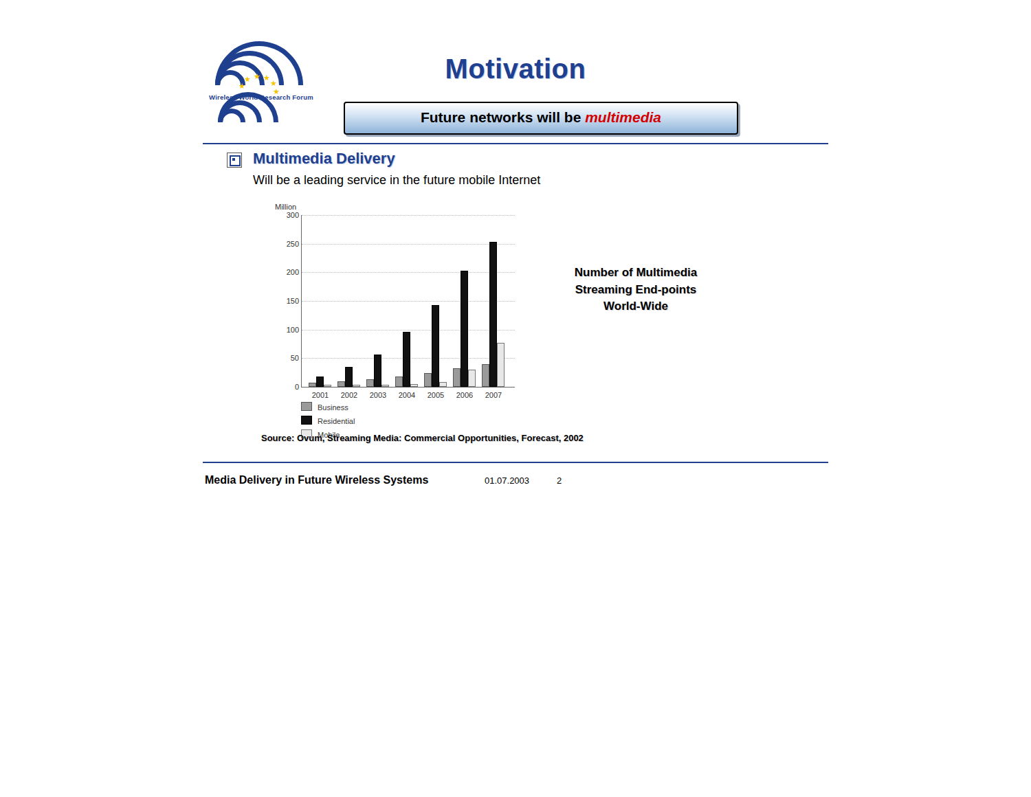★ ★ ★ ★ ★ ★
Wireless World Research Forum
Motivation
Future networks will be multimedia
Multimedia Delivery
Will be a leading service in the future mobile Internet
Million
300
250
200
150
100
50
0
2001
2002
2003
2004
2005
2006
2007
Business
Residential
Mobile
Number of Multimedia
Streaming End-points
World-Wide
Source: Ovum, Streaming Media: Commercial Opportunities, Forecast, 2002
Media Delivery in Future Wireless Systems
01.07.2003
2